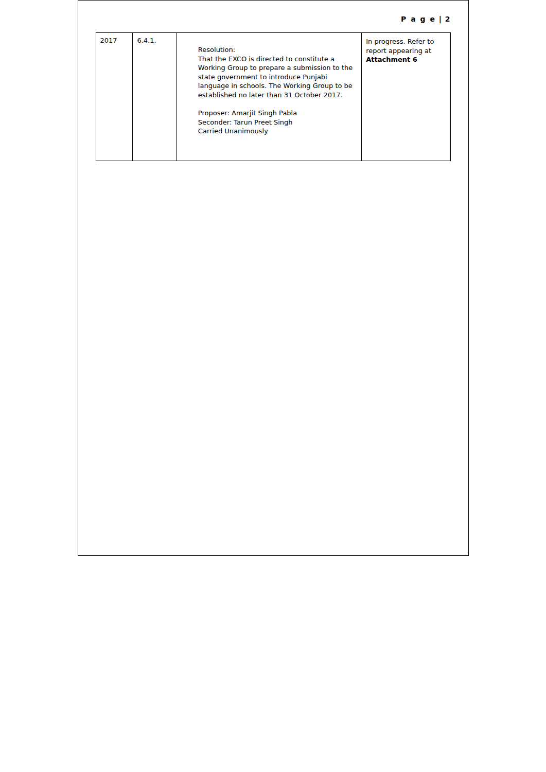P a g e | 2
| 2017 | 6.4.1. | Resolution: That the EXCO is directed to constitute a Working Group to prepare a submission to the state government to introduce Punjabi language in schools. The Working Group to be established no later than 31 October 2017. Proposer: Amarjit Singh Pabla Seconder: Tarun Preet Singh Carried Unanimously | In progress. Refer to report appearing at Attachment 6 |